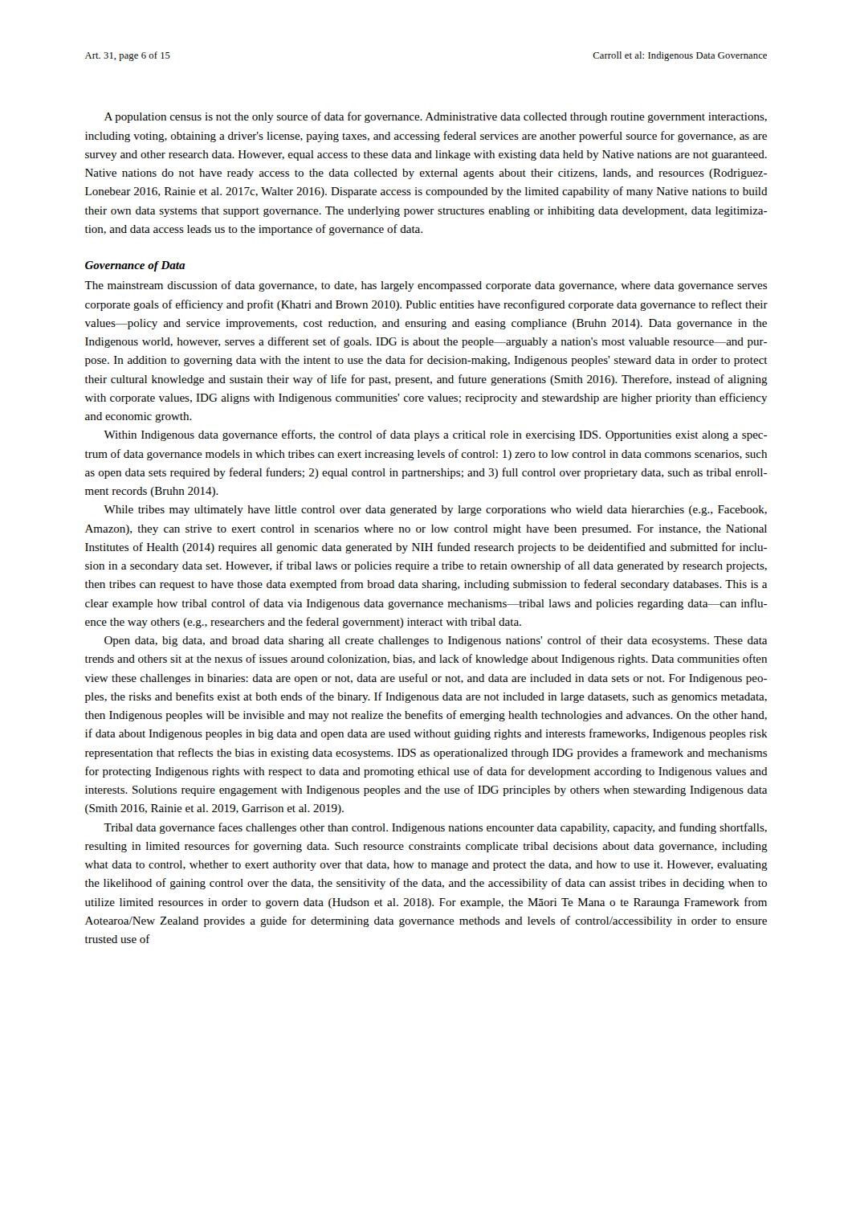Art. 31, page 6 of 15 Carroll et al: Indigenous Data Governance
A population census is not the only source of data for governance. Administrative data collected through routine government interactions, including voting, obtaining a driver's license, paying taxes, and accessing federal services are another powerful source for governance, as are survey and other research data. However, equal access to these data and linkage with existing data held by Native nations are not guaranteed. Native nations do not have ready access to the data collected by external agents about their citizens, lands, and resources (Rodriguez-Lonebear 2016, Rainie et al. 2017c, Walter 2016). Disparate access is compounded by the limited capability of many Native nations to build their own data systems that support governance. The underlying power structures enabling or inhibiting data development, data legitimization, and data access leads us to the importance of governance of data.
Governance of Data
The mainstream discussion of data governance, to date, has largely encompassed corporate data governance, where data governance serves corporate goals of efficiency and profit (Khatri and Brown 2010). Public entities have reconfigured corporate data governance to reflect their values—policy and service improvements, cost reduction, and ensuring and easing compliance (Bruhn 2014). Data governance in the Indigenous world, however, serves a different set of goals. IDG is about the people—arguably a nation's most valuable resource—and purpose. In addition to governing data with the intent to use the data for decision-making, Indigenous peoples' steward data in order to protect their cultural knowledge and sustain their way of life for past, present, and future generations (Smith 2016). Therefore, instead of aligning with corporate values, IDG aligns with Indigenous communities' core values; reciprocity and stewardship are higher priority than efficiency and economic growth.
Within Indigenous data governance efforts, the control of data plays a critical role in exercising IDS. Opportunities exist along a spectrum of data governance models in which tribes can exert increasing levels of control: 1) zero to low control in data commons scenarios, such as open data sets required by federal funders; 2) equal control in partnerships; and 3) full control over proprietary data, such as tribal enrollment records (Bruhn 2014).
While tribes may ultimately have little control over data generated by large corporations who wield data hierarchies (e.g., Facebook, Amazon), they can strive to exert control in scenarios where no or low control might have been presumed. For instance, the National Institutes of Health (2014) requires all genomic data generated by NIH funded research projects to be deidentified and submitted for inclusion in a secondary data set. However, if tribal laws or policies require a tribe to retain ownership of all data generated by research projects, then tribes can request to have those data exempted from broad data sharing, including submission to federal secondary databases. This is a clear example how tribal control of data via Indigenous data governance mechanisms—tribal laws and policies regarding data—can influence the way others (e.g., researchers and the federal government) interact with tribal data.
Open data, big data, and broad data sharing all create challenges to Indigenous nations' control of their data ecosystems. These data trends and others sit at the nexus of issues around colonization, bias, and lack of knowledge about Indigenous rights. Data communities often view these challenges in binaries: data are open or not, data are useful or not, and data are included in data sets or not. For Indigenous peoples, the risks and benefits exist at both ends of the binary. If Indigenous data are not included in large datasets, such as genomics metadata, then Indigenous peoples will be invisible and may not realize the benefits of emerging health technologies and advances. On the other hand, if data about Indigenous peoples in big data and open data are used without guiding rights and interests frameworks, Indigenous peoples risk representation that reflects the bias in existing data ecosystems. IDS as operationalized through IDG provides a framework and mechanisms for protecting Indigenous rights with respect to data and promoting ethical use of data for development according to Indigenous values and interests. Solutions require engagement with Indigenous peoples and the use of IDG principles by others when stewarding Indigenous data (Smith 2016, Rainie et al. 2019, Garrison et al. 2019).
Tribal data governance faces challenges other than control. Indigenous nations encounter data capability, capacity, and funding shortfalls, resulting in limited resources for governing data. Such resource constraints complicate tribal decisions about data governance, including what data to control, whether to exert authority over that data, how to manage and protect the data, and how to use it. However, evaluating the likelihood of gaining control over the data, the sensitivity of the data, and the accessibility of data can assist tribes in deciding when to utilize limited resources in order to govern data (Hudson et al. 2018). For example, the Māori Te Mana o te Raraunga Framework from Aotearoa/New Zealand provides a guide for determining data governance methods and levels of control/accessibility in order to ensure trusted use of